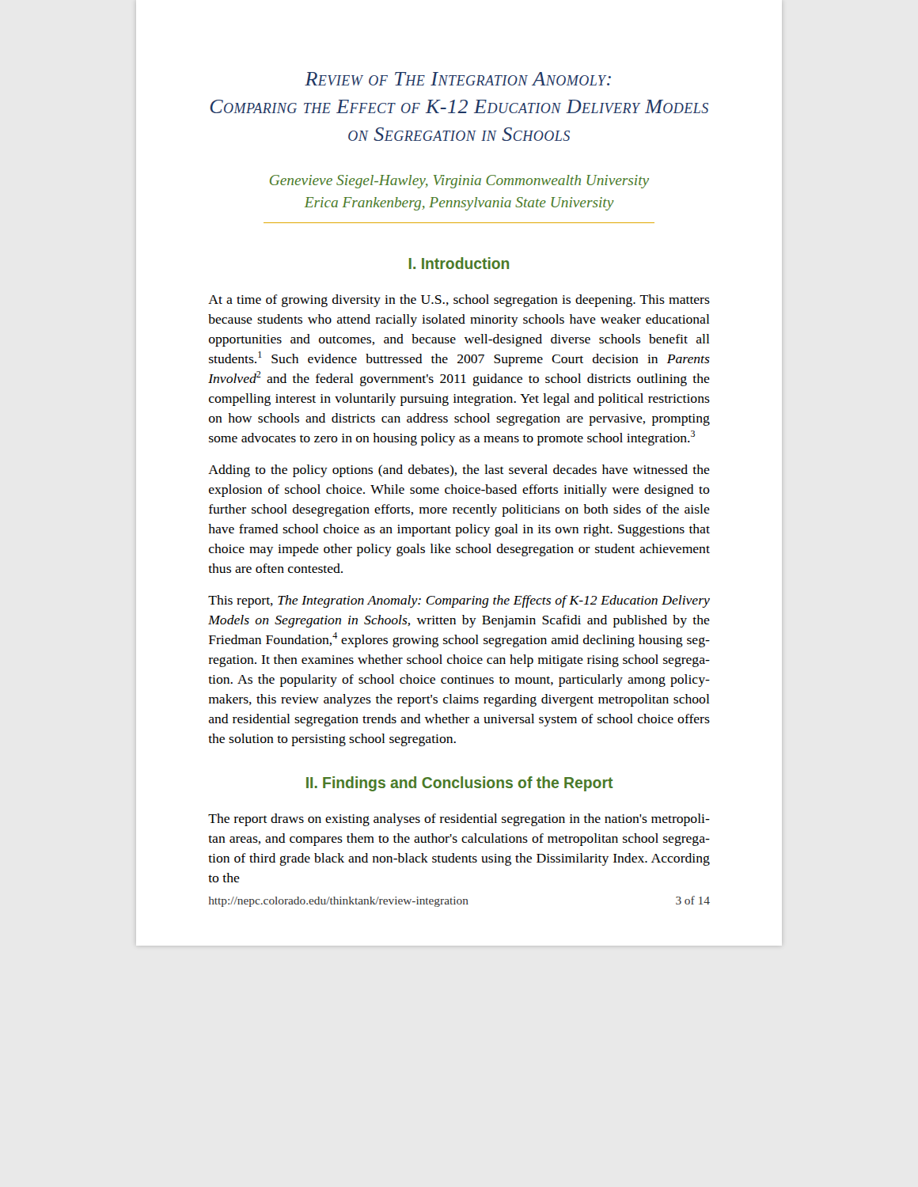Review of The Integration Anomoly:
Comparing the Effect of K-12 Education Delivery Models on Segregation in Schools
Genevieve Siegel-Hawley, Virginia Commonwealth University
Erica Frankenberg, Pennsylvania State University
I. Introduction
At a time of growing diversity in the U.S., school segregation is deepening. This matters because students who attend racially isolated minority schools have weaker educational opportunities and outcomes, and because well-designed diverse schools benefit all students.1 Such evidence buttressed the 2007 Supreme Court decision in Parents Involved2 and the federal government's 2011 guidance to school districts outlining the compelling interest in voluntarily pursuing integration. Yet legal and political restrictions on how schools and districts can address school segregation are pervasive, prompting some advocates to zero in on housing policy as a means to promote school integration.3
Adding to the policy options (and debates), the last several decades have witnessed the explosion of school choice. While some choice-based efforts initially were designed to further school desegregation efforts, more recently politicians on both sides of the aisle have framed school choice as an important policy goal in its own right. Suggestions that choice may impede other policy goals like school desegregation or student achievement thus are often contested.
This report, The Integration Anomaly: Comparing the Effects of K-12 Education Delivery Models on Segregation in Schools, written by Benjamin Scafidi and published by the Friedman Foundation,4 explores growing school segregation amid declining housing segregation. It then examines whether school choice can help mitigate rising school segregation. As the popularity of school choice continues to mount, particularly among policymakers, this review analyzes the report's claims regarding divergent metropolitan school and residential segregation trends and whether a universal system of school choice offers the solution to persisting school segregation.
II. Findings and Conclusions of the Report
The report draws on existing analyses of residential segregation in the nation's metropolitan areas, and compares them to the author's calculations of metropolitan school segregation of third grade black and non-black students using the Dissimilarity Index. According to the
http://nepc.colorado.edu/thinktank/review-integration 3 of 14